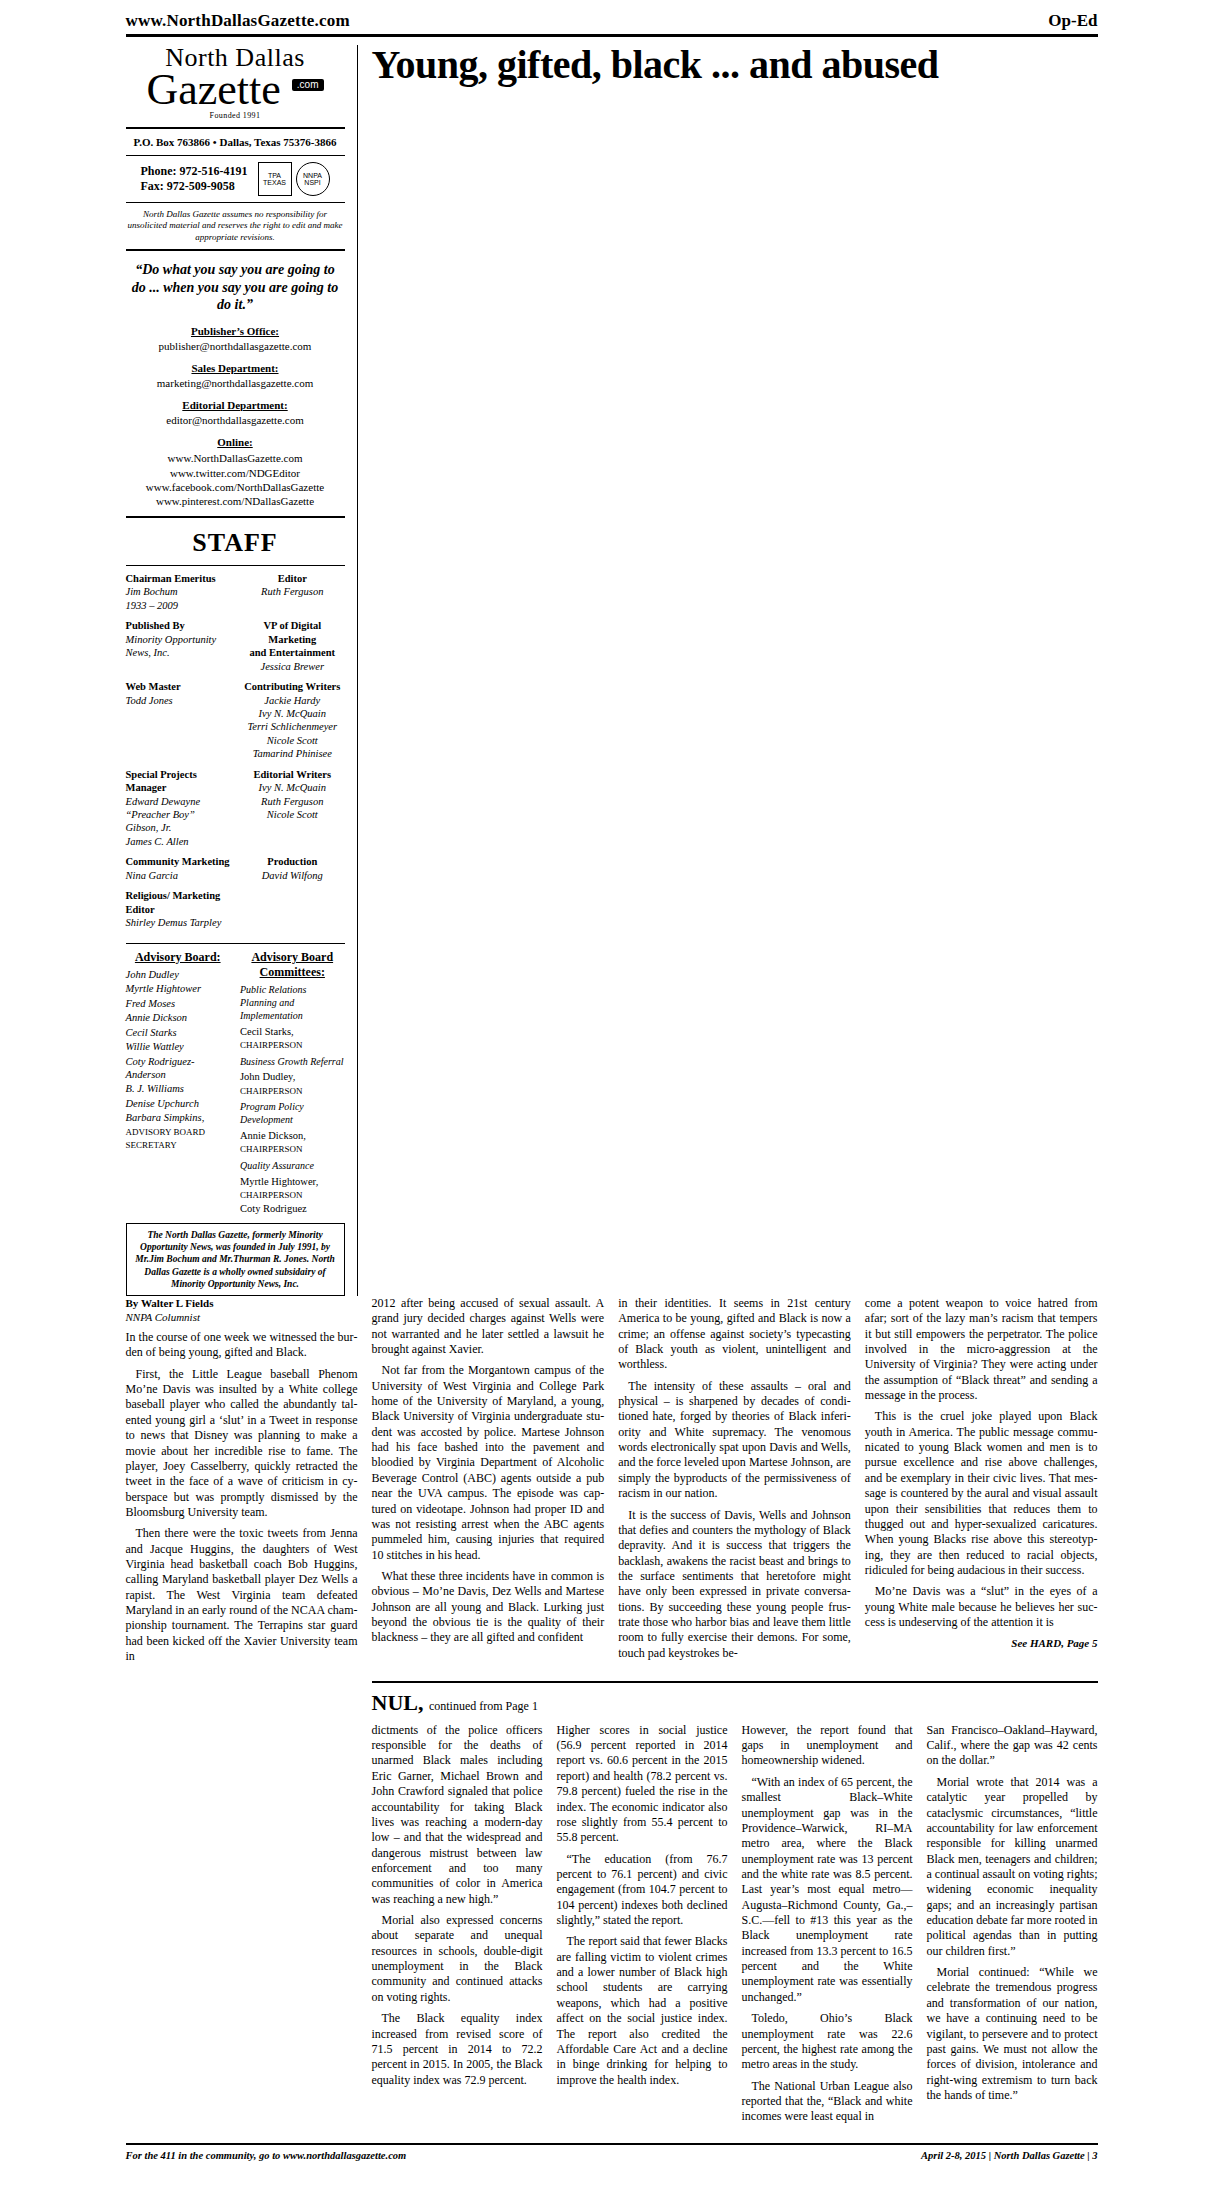www.NorthDallasGazette.com
Op-Ed
North Dallas
Gazette .com
Founded 1991
P.O. Box 763866 • Dallas, Texas 75376-3866
Phone: 972-516-4191
Fax: 972-509-9058
TPA
TEXAS
NNPA
NSPI
North Dallas Gazette assumes no responsibility for unsolicited material and reserves the right to edit and make appropriate revisions.
“Do what you say you are going to do ... when you say you are going to do it.”
Publisher’s Office: publisher@northdallasgazette.com
Sales Department: marketing@northdallasgazette.com
Editorial Department: editor@northdallasgazette.com
Online: www.NorthDallasGazette.com
www.twitter.com/NDGEditor
www.facebook.com/NorthDallasGazette
www.pinterest.com/NDallasGazette
STAFF
Chairman Emeritus
Jim Bochum
1933 – 2009
Editor
Ruth Ferguson
Published By
Minority Opportunity News, Inc.
VP of Digital Marketing
and Entertainment
Jessica Brewer
Web Master
Todd Jones
Contributing Writers
Jackie Hardy
Ivy N. McQuain
Terri Schlichenmeyer
Nicole Scott
Tamarind Phinisee
Special Projects Manager
Edward Dewayne
“Preacher Boy” Gibson, Jr.
James C. Allen
Editorial Writers
Ivy N. McQuain
Ruth Ferguson
Nicole Scott
Community Marketing
Nina Garcia
Production
David Wilfong
Religious/ Marketing Editor
Shirley Demus Tarpley
Advisory Board:
John Dudley
Myrtle Hightower
Fred Moses
Annie Dickson
Cecil Starks
Willie Wattley
Coty Rodriguez-Anderson
B. J. Williams
Denise Upchurch
Barbara Simpkins,
ADVISORY BOARD SECRETARY
Advisory Board
Committees:
Public Relations Planning and Implementation
Cecil Starks, CHAIRPERSON
Business Growth Referral
John Dudley, CHAIRPERSON
Program Policy Development
Annie Dickson, CHAIRPERSON
Quality Assurance
Myrtle Hightower, CHAIRPERSON
Coty Rodriguez
The North Dallas Gazette, formerly Minority Opportunity News, was founded in July 1991, by Mr.Jim Bochum and Mr.Thurman R. Jones. North Dallas Gazette is a wholly owned subsidairy of Minority Opportunity News, Inc.
Young, gifted, black ... and abused
By Walter L Fields
NNPA Columnist
In the course of one week we witnessed the burden of being young, gifted and Black.
First, the Little League baseball Phenom Mo’ne Davis was insulted by a White college baseball player who called the abundantly talented young girl a ‘slut’ in a Tweet in response to news that Disney was planning to make a movie about her incredible rise to fame. The player, Joey Casselberry, quickly retracted the tweet in the face of a wave of criticism in cyberspace but was promptly dismissed by the Bloomsburg University team.
Then there were the toxic tweets from Jenna and Jacque Huggins, the daughters of West Virginia head basketball coach Bob Huggins, calling Maryland basketball player Dez Wells a rapist. The West Virginia team defeated Maryland in an early round of the NCAA championship tournament. The Terrapins star guard had been kicked off the Xavier University team in
2012 after being accused of sexual assault. A grand jury decided charges against Wells were not warranted and he later settled a lawsuit he brought against Xavier.
Not far from the Morgantown campus of the University of West Virginia and College Park home of the University of Maryland, a young, Black University of Virginia undergraduate student was accosted by police. Martese Johnson had his face bashed into the pavement and bloodied by Virginia Department of Alcoholic Beverage Control (ABC) agents outside a pub near the UVA campus. The episode was captured on videotape. Johnson had proper ID and was not resisting arrest when the ABC agents pummeled him, causing injuries that required 10 stitches in his head.
What these three incidents have in common is obvious – Mo’ne Davis, Dez Wells and Martese Johnson are all young and Black. Lurking just beyond the obvious tie is the quality of their blackness – they are all gifted and confident
in their identities. It seems in 21st century America to be young, gifted and Black is now a crime; an offense against society’s typecasting of Black youth as violent, unintelligent and worthless.
The intensity of these assaults – oral and physical – is sharpened by decades of conditioned hate, forged by theories of Black inferiority and White supremacy. The venomous words electronically spat upon Davis and Wells, and the force leveled upon Martese Johnson, are simply the byproducts of the permissiveness of racism in our nation.
It is the success of Davis, Wells and Johnson that defies and counters the mythology of Black depravity. And it is success that triggers the backlash, awakens the racist beast and brings to the surface sentiments that heretofore might have only been expressed in private conversations. By succeeding these young people frustrate those who harbor bias and leave them little room to fully exercise their demons. For some, touch pad keystrokes be-
come a potent weapon to voice hatred from afar; sort of the lazy man’s racism that tempers it but still empowers the perpetrator. The police involved in the micro-aggression at the University of Virginia? They were acting under the assumption of “Black threat” and sending a message in the process.
This is the cruel joke played upon Black youth in America. The public message communicated to young Black women and men is to pursue excellence and rise above challenges, and be exemplary in their civic lives. That message is countered by the aural and visual assault upon their sensibilities that reduces them to thugged out and hyper-sexualized caricatures. When young Blacks rise above this stereotyping, they are then reduced to racial objects, ridiculed for being audacious in their success.
Mo’ne Davis was a “slut” in the eyes of a young White male because he believes her success is undeserving of the attention it is
See HARD, Page 5
NUL, continued from Page 1
dictments of the police officers responsible for the deaths of unarmed Black males including Eric Garner, Michael Brown and John Crawford signaled that police accountability for taking Black lives was reaching a modern-day low – and that the widespread and dangerous mistrust between law enforcement and too many communities of color in America was reaching a new high.”
Morial also expressed concerns about separate and unequal resources in schools, double-digit unemployment in the Black community and continued attacks on voting rights.
The Black equality index increased from revised score of 71.5 percent in 2014 to 72.2 percent in 2015. In 2005, the Black equality index was 72.9 percent.
Higher scores in social justice (56.9 percent reported in 2014 report vs. 60.6 percent in the 2015 report) and health (78.2 percent vs. 79.8 percent) fueled the rise in the index. The economic indicator also rose slightly from 55.4 percent to 55.8 percent.
“The education (from 76.7 percent to 76.1 percent) and civic engagement (from 104.7 percent to 104 percent) indexes both declined slightly,” stated the report.
The report said that fewer Blacks are falling victim to violent crimes and a lower number of Black high school students are carrying weapons, which had a positive affect on the social justice index. The report also credited the Affordable Care Act and a decline in binge drinking for helping to improve the health index.
However, the report found that gaps in unemployment and homeownership widened.
“With an index of 65 percent, the smallest Black–White unemployment gap was in the Providence–Warwick, RI–MA metro area, where the Black unemployment rate was 13 percent and the white rate was 8.5 percent. Last year’s most equal metro—Augusta–Richmond County, Ga.,–S.C.—fell to #13 this year as the Black unemployment rate increased from 13.3 percent to 16.5 percent and the White unemployment rate was essentially unchanged.”
Toledo, Ohio’s Black unemployment rate was 22.6 percent, the highest rate among the metro areas in the study.
The National Urban League also reported that the, “Black and white incomes were least equal in
San Francisco–Oakland–Hayward, Calif., where the gap was 42 cents on the dollar.”
Morial wrote that 2014 was a catalytic year propelled by cataclysmic circumstances, “little accountability for law enforcement responsible for killing unarmed Black men, teenagers and children; a continual assault on voting rights; widening economic inequality gaps; and an increasingly partisan education debate far more rooted in political agendas than in putting our children first.”
Morial continued: “While we celebrate the tremendous progress and transformation of our nation, we have a continuing need to be vigilant, to persevere and to protect past gains. We must not allow the forces of division, intolerance and right-wing extremism to turn back the hands of time.”
For the 411 in the community, go to www.northdallasgazette.com
April 2-8, 2015 | North Dallas Gazette | 3